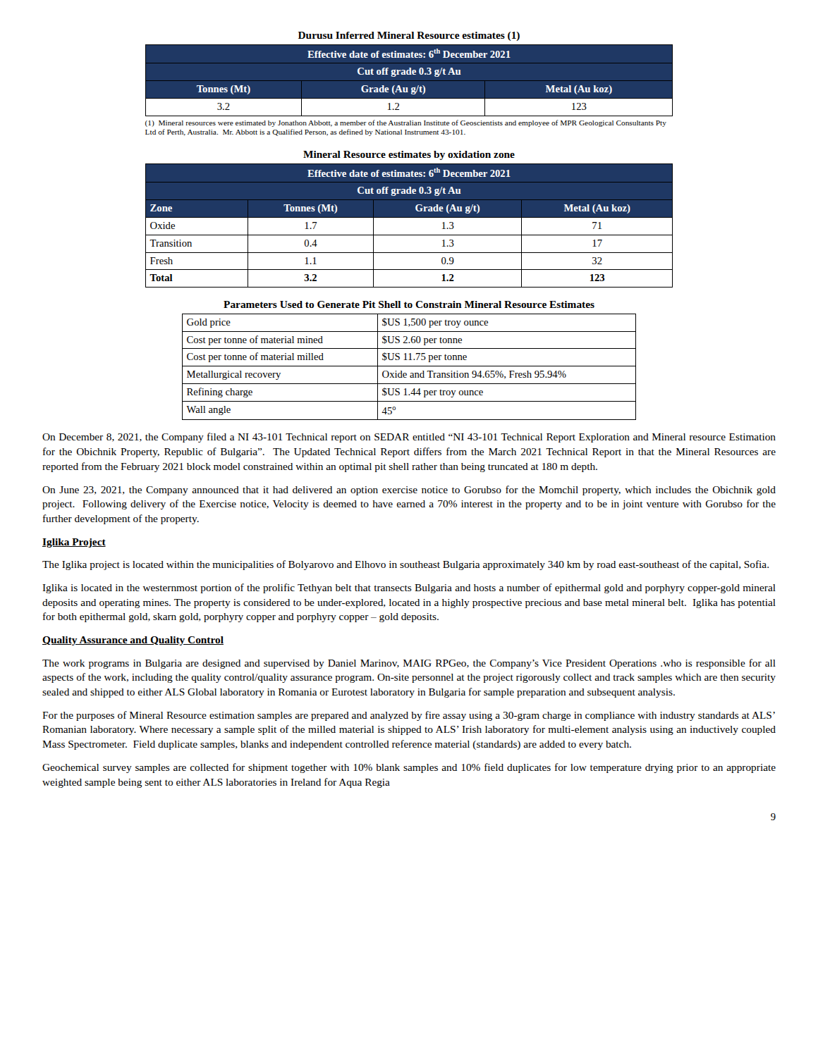Durusu Inferred Mineral Resource estimates (1)
| Effective date of estimates: 6 th December 2021 |
| Cut off grade 0.3 g/t Au |
| Tonnes (Mt) | Grade (Au g/t) | Metal (Au koz) |
| 3.2 | 1.2 | 123 |
(1) Mineral resources were estimated by Jonathon Abbott, a member of the Australian Institute of Geoscientists and employee of MPR Geological Consultants Pty Ltd of Perth, Australia. Mr. Abbott is a Qualified Person, as defined by National Instrument 43-101.
Mineral Resource estimates by oxidation zone
| Effective date of estimates: 6 th December 2021 |
| Cut off grade 0.3 g/t Au |
| Zone | Tonnes (Mt) | Grade (Au g/t) | Metal (Au koz) |
| Oxide | 1.7 | 1.3 | 71 |
| Transition | 0.4 | 1.3 | 17 |
| Fresh | 1.1 | 0.9 | 32 |
| Total | 3.2 | 1.2 | 123 |
Parameters Used to Generate Pit Shell to Constrain Mineral Resource Estimates
| Gold price | $US 1,500 per troy ounce |
| Cost per tonne of material mined | $US 2.60 per tonne |
| Cost per tonne of material milled | $US 11.75 per tonne |
| Metallurgical recovery | Oxide and Transition 94.65%, Fresh 95.94% |
| Refining charge | $US 1.44 per troy ounce |
| Wall angle | 45 o |
On December 8, 2021, the Company filed a NI 43-101 Technical report on SEDAR entitled “NI 43-101 Technical Report Exploration and Mineral resource Estimation for the Obichnik Property, Republic of Bulgaria”. The Updated Technical Report differs from the March 2021 Technical Report in that the Mineral Resources are reported from the February 2021 block model constrained within an optimal pit shell rather than being truncated at 180 m depth.
On June 23, 2021, the Company announced that it had delivered an option exercise notice to Gorubso for the Momchil property, which includes the Obichnik gold project. Following delivery of the Exercise notice, Velocity is deemed to have earned a 70% interest in the property and to be in joint venture with Gorubso for the further development of the property.
Iglika Project
The Iglika project is located within the municipalities of Bolyarovo and Elhovo in southeast Bulgaria approximately 340 km by road east-southeast of the capital, Sofia.
Iglika is located in the westernmost portion of the prolific Tethyan belt that transects Bulgaria and hosts a number of epithermal gold and porphyry copper-gold mineral deposits and operating mines. The property is considered to be under-explored, located in a highly prospective precious and base metal mineral belt. Iglika has potential for both epithermal gold, skarn gold, porphyry copper and porphyry copper – gold deposits.
Quality Assurance and Quality Control
The work programs in Bulgaria are designed and supervised by Daniel Marinov, MAIG RPGeo, the Company’s Vice President Operations .who is responsible for all aspects of the work, including the quality control/quality assurance program. On-site personnel at the project rigorously collect and track samples which are then security sealed and shipped to either ALS Global laboratory in Romania or Eurotest laboratory in Bulgaria for sample preparation and subsequent analysis.
For the purposes of Mineral Resource estimation samples are prepared and analyzed by fire assay using a 30-gram charge in compliance with industry standards at ALS’ Romanian laboratory. Where necessary a sample split of the milled material is shipped to ALS’ Irish laboratory for multi-element analysis using an inductively coupled Mass Spectrometer. Field duplicate samples, blanks and independent controlled reference material (standards) are added to every batch.
Geochemical survey samples are collected for shipment together with 10% blank samples and 10% field duplicates for low temperature drying prior to an appropriate weighted sample being sent to either ALS laboratories in Ireland for Aqua Regia
9